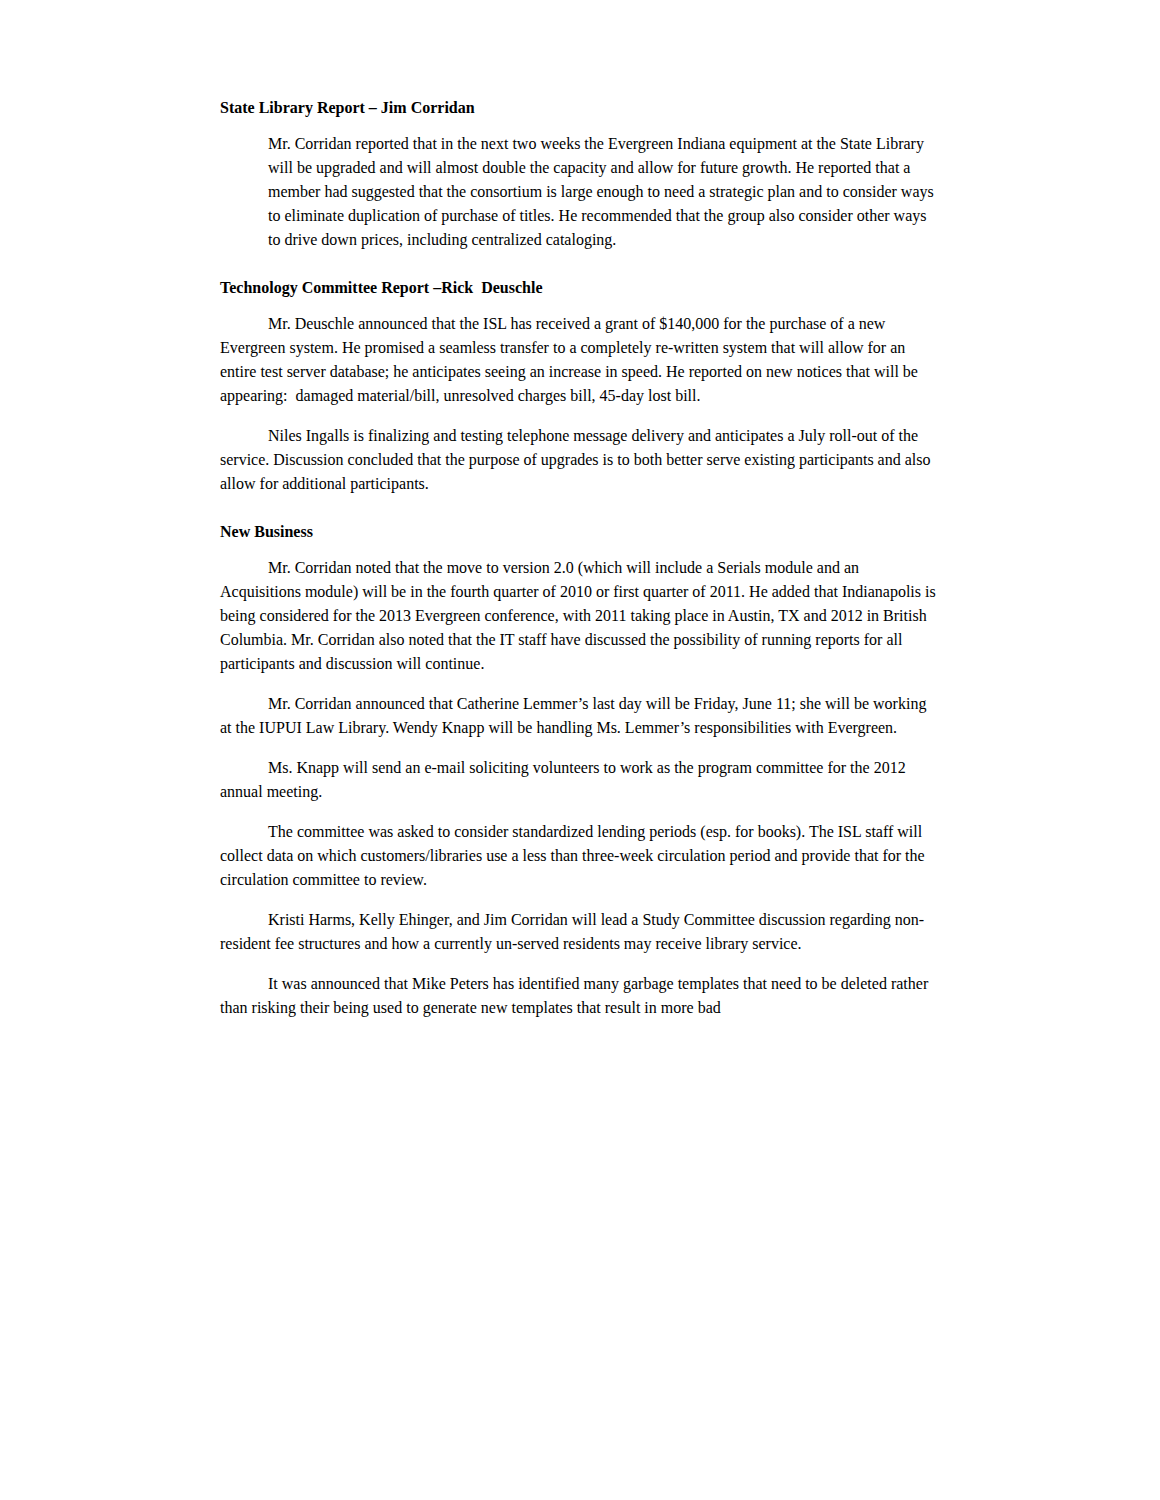State Library Report – Jim Corridan
Mr. Corridan reported that in the next two weeks the Evergreen Indiana equipment at the State Library will be upgraded and will almost double the capacity and allow for future growth. He reported that a member had suggested that the consortium is large enough to need a strategic plan and to consider ways to eliminate duplication of purchase of titles. He recommended that the group also consider other ways to drive down prices, including centralized cataloging.
Technology Committee Report –Rick Deuschle
Mr. Deuschle announced that the ISL has received a grant of $140,000 for the purchase of a new Evergreen system. He promised a seamless transfer to a completely re-written system that will allow for an entire test server database; he anticipates seeing an increase in speed. He reported on new notices that will be appearing: damaged material/bill, unresolved charges bill, 45-day lost bill.
Niles Ingalls is finalizing and testing telephone message delivery and anticipates a July roll-out of the service. Discussion concluded that the purpose of upgrades is to both better serve existing participants and also allow for additional participants.
New Business
Mr. Corridan noted that the move to version 2.0 (which will include a Serials module and an Acquisitions module) will be in the fourth quarter of 2010 or first quarter of 2011. He added that Indianapolis is being considered for the 2013 Evergreen conference, with 2011 taking place in Austin, TX and 2012 in British Columbia. Mr. Corridan also noted that the IT staff have discussed the possibility of running reports for all participants and discussion will continue.
Mr. Corridan announced that Catherine Lemmer’s last day will be Friday, June 11; she will be working at the IUPUI Law Library. Wendy Knapp will be handling Ms. Lemmer’s responsibilities with Evergreen.
Ms. Knapp will send an e-mail soliciting volunteers to work as the program committee for the 2012 annual meeting.
The committee was asked to consider standardized lending periods (esp. for books). The ISL staff will collect data on which customers/libraries use a less than three-week circulation period and provide that for the circulation committee to review.
Kristi Harms, Kelly Ehinger, and Jim Corridan will lead a Study Committee discussion regarding non-resident fee structures and how a currently un-served residents may receive library service.
It was announced that Mike Peters has identified many garbage templates that need to be deleted rather than risking their being used to generate new templates that result in more bad